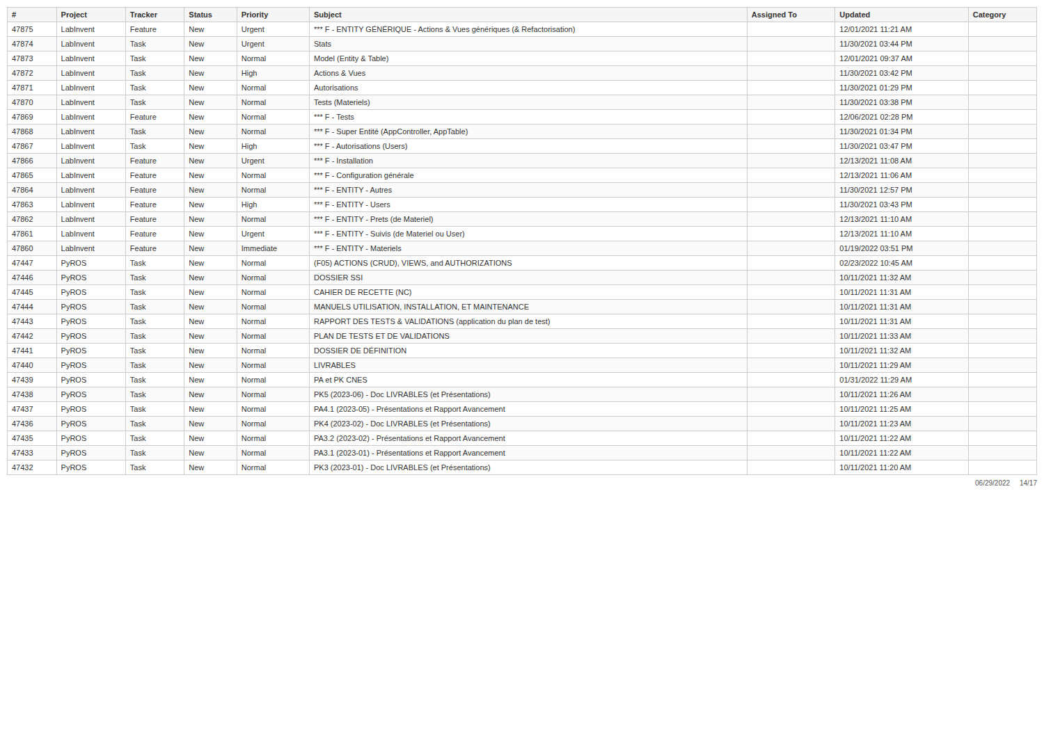| # | Project | Tracker | Status | Priority | Subject | Assigned To | Updated | Category |
| --- | --- | --- | --- | --- | --- | --- | --- | --- |
| 47875 | LabInvent | Feature | New | Urgent | *** F - ENTITY GÉNÉRIQUE - Actions & Vues génériques (& Refactorisation) | | 12/01/2021 11:21 AM | |
| 47874 | LabInvent | Task | New | Urgent | Stats | | 11/30/2021 03:44 PM | |
| 47873 | LabInvent | Task | New | Normal | Model (Entity & Table) | | 12/01/2021 09:37 AM | |
| 47872 | LabInvent | Task | New | High | Actions & Vues | | 11/30/2021 03:42 PM | |
| 47871 | LabInvent | Task | New | Normal | Autorisations | | 11/30/2021 01:29 PM | |
| 47870 | LabInvent | Task | New | Normal | Tests (Materiels) | | 11/30/2021 03:38 PM | |
| 47869 | LabInvent | Feature | New | Normal | *** F - Tests | | 12/06/2021 02:28 PM | |
| 47868 | LabInvent | Task | New | Normal | *** F - Super Entité (AppController, AppTable) | | 11/30/2021 01:34 PM | |
| 47867 | LabInvent | Task | New | High | *** F - Autorisations (Users) | | 11/30/2021 03:47 PM | |
| 47866 | LabInvent | Feature | New | Urgent | *** F - Installation | | 12/13/2021 11:08 AM | |
| 47865 | LabInvent | Feature | New | Normal | *** F - Configuration générale | | 12/13/2021 11:06 AM | |
| 47864 | LabInvent | Feature | New | Normal | *** F - ENTITY - Autres | | 11/30/2021 12:57 PM | |
| 47863 | LabInvent | Feature | New | High | *** F - ENTITY - Users | | 11/30/2021 03:43 PM | |
| 47862 | LabInvent | Feature | New | Normal | *** F - ENTITY - Prets (de Materiel) | | 12/13/2021 11:10 AM | |
| 47861 | LabInvent | Feature | New | Urgent | *** F - ENTITY - Suivis (de Materiel ou User) | | 12/13/2021 11:10 AM | |
| 47860 | LabInvent | Feature | New | Immediate | *** F - ENTITY - Materiels | | 01/19/2022 03:51 PM | |
| 47447 | PyROS | Task | New | Normal | (F05) ACTIONS (CRUD), VIEWS, and AUTHORIZATIONS | | 02/23/2022 10:45 AM | |
| 47446 | PyROS | Task | New | Normal | DOSSIER SSI | | 10/11/2021 11:32 AM | |
| 47445 | PyROS | Task | New | Normal | CAHIER DE RECETTE (NC) | | 10/11/2021 11:31 AM | |
| 47444 | PyROS | Task | New | Normal | MANUELS UTILISATION, INSTALLATION, ET MAINTENANCE | | 10/11/2021 11:31 AM | |
| 47443 | PyROS | Task | New | Normal | RAPPORT DES TESTS & VALIDATIONS (application du plan de test) | | 10/11/2021 11:31 AM | |
| 47442 | PyROS | Task | New | Normal | PLAN DE TESTS ET DE VALIDATIONS | | 10/11/2021 11:33 AM | |
| 47441 | PyROS | Task | New | Normal | DOSSIER DE DÉFINITION | | 10/11/2021 11:32 AM | |
| 47440 | PyROS | Task | New | Normal | LIVRABLES | | 10/11/2021 11:29 AM | |
| 47439 | PyROS | Task | New | Normal | PA et PK CNES | | 01/31/2022 11:29 AM | |
| 47438 | PyROS | Task | New | Normal | PK5 (2023-06) - Doc LIVRABLES (et Présentations) | | 10/11/2021 11:26 AM | |
| 47437 | PyROS | Task | New | Normal | PA4.1 (2023-05) - Présentations et Rapport Avancement | | 10/11/2021 11:25 AM | |
| 47436 | PyROS | Task | New | Normal | PK4 (2023-02) - Doc LIVRABLES (et Présentations) | | 10/11/2021 11:23 AM | |
| 47435 | PyROS | Task | New | Normal | PA3.2 (2023-02) - Présentations et Rapport Avancement | | 10/11/2021 11:22 AM | |
| 47433 | PyROS | Task | New | Normal | PA3.1 (2023-01) - Présentations et Rapport Avancement | | 10/11/2021 11:22 AM | |
| 47432 | PyROS | Task | New | Normal | PK3 (2023-01) - Doc LIVRABLES (et Présentations) | | 10/11/2021 11:20 AM | |
06/29/2022 14/17